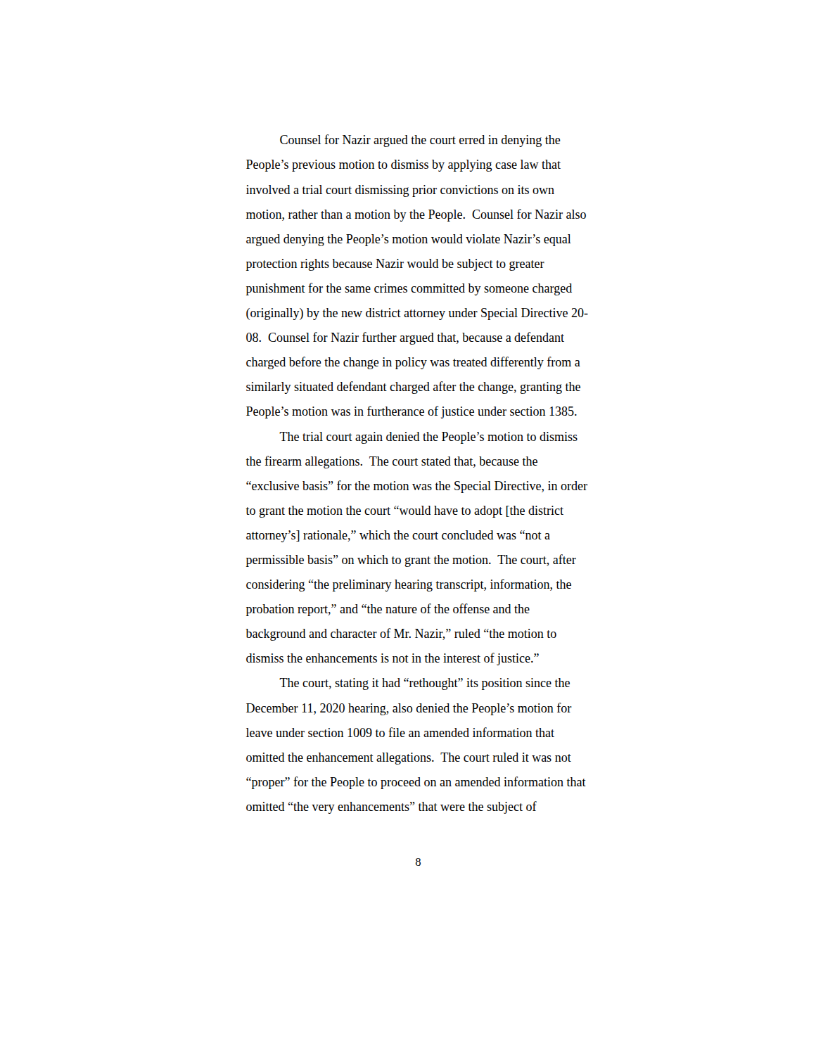Counsel for Nazir argued the court erred in denying the People’s previous motion to dismiss by applying case law that involved a trial court dismissing prior convictions on its own motion, rather than a motion by the People. Counsel for Nazir also argued denying the People’s motion would violate Nazir’s equal protection rights because Nazir would be subject to greater punishment for the same crimes committed by someone charged (originally) by the new district attorney under Special Directive 20-08. Counsel for Nazir further argued that, because a defendant charged before the change in policy was treated differently from a similarly situated defendant charged after the change, granting the People’s motion was in furtherance of justice under section 1385.
The trial court again denied the People’s motion to dismiss the firearm allegations. The court stated that, because the “exclusive basis” for the motion was the Special Directive, in order to grant the motion the court “would have to adopt [the district attorney’s] rationale,” which the court concluded was “not a permissible basis” on which to grant the motion. The court, after considering “the preliminary hearing transcript, information, the probation report,” and “the nature of the offense and the background and character of Mr. Nazir,” ruled “the motion to dismiss the enhancements is not in the interest of justice.”
The court, stating it had “rethought” its position since the December 11, 2020 hearing, also denied the People’s motion for leave under section 1009 to file an amended information that omitted the enhancement allegations. The court ruled it was not “proper” for the People to proceed on an amended information that omitted “the very enhancements” that were the subject of
8